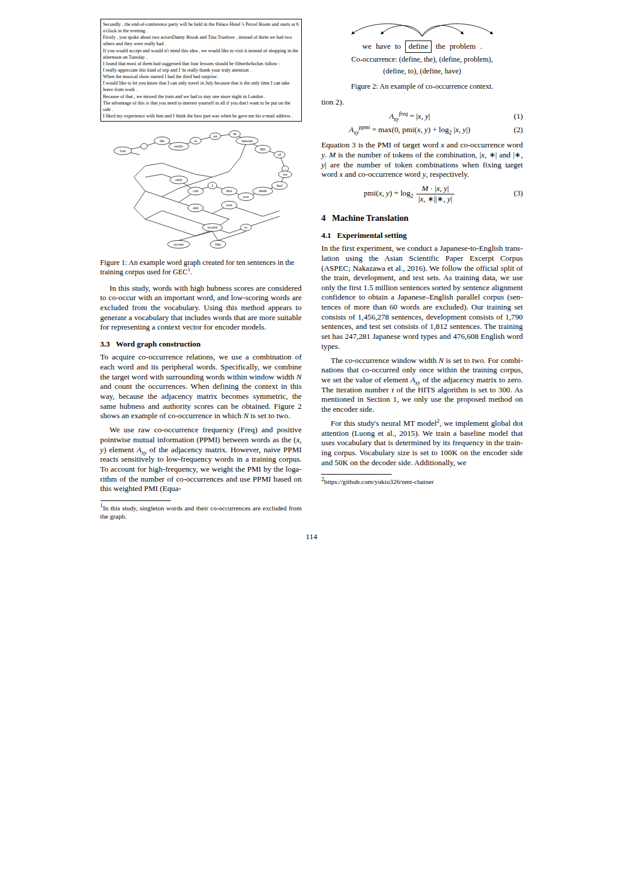Secondly , the end-of-conference party will be held in the Palace Hotel 's Percel Room and starts at 6 o'clock in the evening .
Firstly , you spoke about two actorsDanny Brook and Tina Truelove , instead of them we had two others and they were really bad .
If you would accept and would n't mind this idea , we would like to visit it instead of shopping in the afternoon on Tuesday .
I found that most of them had suggested that four lessons should be filmedwhichas follow :
I really appreciate this kind of trip and I 'm really thank your truly attention .
When the musical show started I had the third bad surprise .
I would like to let you know that I can only travel in July because that is the only time I can take leave from work .
Because of that , we missed the train and we had to stay one more night in London .
The advantage of this is that you need to interest yourself in all if you don't want to be put on the side .
I liked my experience with him and I think the best part was when he gave me his e-mail address .
bad . the really is on in instead this of , we had them you that I can only and you would to accept like
Figure 1: An example word graph created for ten sentences in the training corpus used for GEC1.
In this study, words with high hubness scores are considered to co-occur with an important word, and low-scoring words are excluded from the vocabulary. Using this method appears to generate a vocabulary that includes words that are more suitable for representing a context vector for encoder models.
3.3 Word graph construction
To acquire co-occurrence relations, we use a combination of each word and its peripheral words. Specifically, we combine the target word with surrounding words within window width N and count the occurrences. When defining the context in this way, because the adjacency matrix becomes symmetric, the same hubness and authority scores can be obtained. Figure 2 shows an example of co-occurrence in which N is set to two.
We use raw co-occurrence frequency (Freq) and positive pointwise mutual information (PPMI) between words as the (x, y) element Axy of the adjacency matrix. However, naive PPMI reacts sensitively to low-frequency words in a training corpus. To account for high-frequency, we weight the PMI by the logarithm of the number of co-occurrences and use PPMI based on this weighted PMI (Equa-
1In this study, singleton words and their co-occurrences are excluded from the graph.
we have to define the problem .
Co-occurrence: (define, the), (define, problem),
(define, to), (define, have)
Figure 2: An example of co-occurrence context.
tion 2).
Axyfreq = |x, y|
(1)
Axyppmi = max(0, pmi(x, y) + log2 |x, y|)
(2)
Equation 3 is the PMI of target word x and co-occurrence word y. M is the number of tokens of the combination, |x, ∗| and |∗, y| are the number of token combinations when fixing target word x and co-occurrence word y, respectively.
pmi(x, y) = log2 M · |x, y| |x, ∗||∗, y|
(3)
4 Machine Translation
4.1 Experimental setting
In the first experiment, we conduct a Japanese-to-English translation using the Asian Scientific Paper Excerpt Corpus (ASPEC; Nakazawa et al., 2016). We follow the official split of the train, development, and test sets. As training data, we use only the first 1.5 million sentences sorted by sentence alignment confidence to obtain a Japanese–English parallel corpus (sentences of more than 60 words are excluded). Our training set consists of 1,456,278 sentences, development consists of 1,790 sentences, and test set consists of 1,812 sentences. The training set has 247,281 Japanese word types and 476,608 English word types.
The co-occurrence window width N is set to two. For combinations that co-occurred only once within the training corpus, we set the value of element Axy of the adjacency matrix to zero. The iteration number τ of the HITS algorithm is set to 300. As mentioned in Section 1, we only use the proposed method on the encoder side.
For this study's neural MT model2, we implement global dot attention (Luong et al., 2015). We train a baseline model that uses vocabulary that is determined by its frequency in the training corpus. Vocabulary size is set to 100K on the encoder side and 50K on the decoder side. Additionally, we
2https://github.com/yukio326/nmt-chainer
114